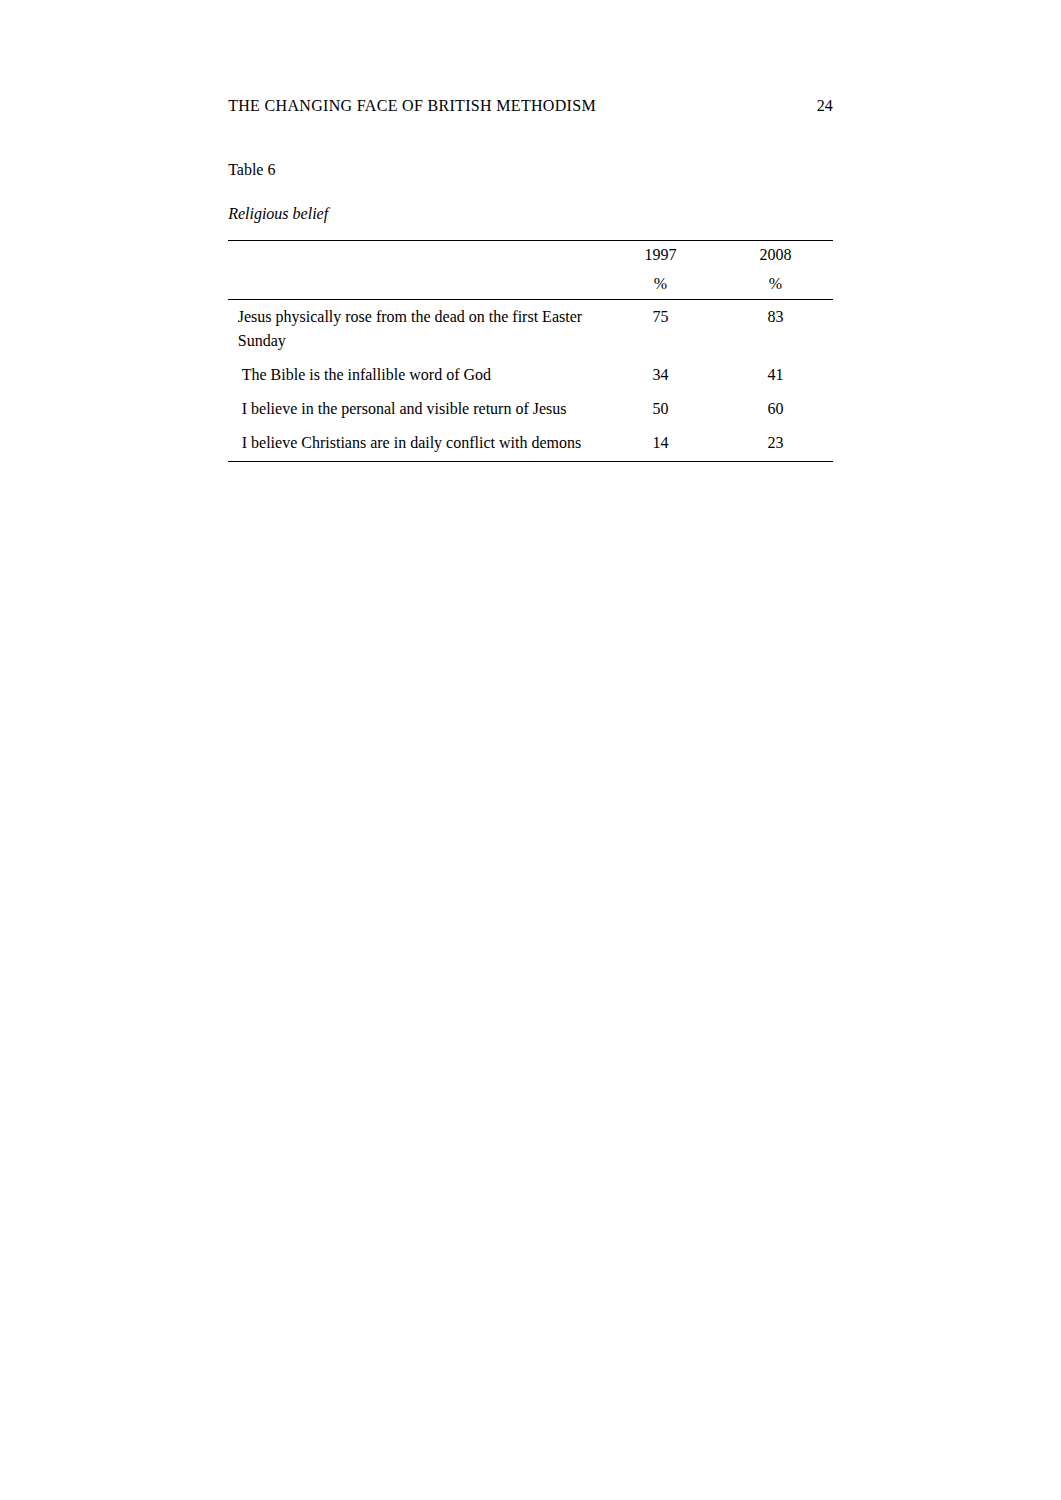The Changing Face of British Methodism 24
Table 6
Religious belief
| | 1997 | 2008 |
| --- | --- | --- |
| | % | % |
| Jesus physically rose from the dead on the first Easter Sunday | 75 | 83 |
| The Bible is the infallible word of God | 34 | 41 |
| I believe in the personal and visible return of Jesus | 50 | 60 |
| I believe Christians are in daily conflict with demons | 14 | 23 |